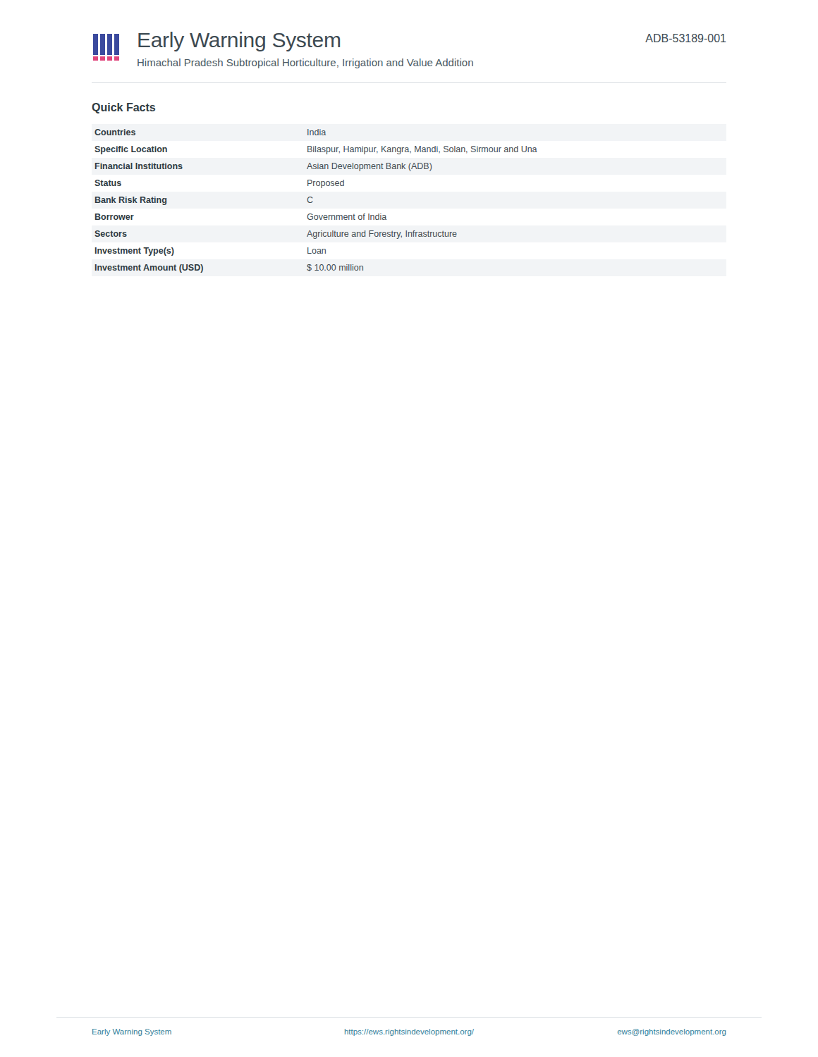Early Warning System
Himachal Pradesh Subtropical Horticulture, Irrigation and Value Addition
ADB-53189-001
Quick Facts
| Countries | India |
| Specific Location | Bilaspur, Hamipur, Kangra, Mandi, Solan, Sirmour and Una |
| Financial Institutions | Asian Development Bank (ADB) |
| Status | Proposed |
| Bank Risk Rating | C |
| Borrower | Government of India |
| Sectors | Agriculture and Forestry, Infrastructure |
| Investment Type(s) | Loan |
| Investment Amount (USD) | $ 10.00 million |
Early Warning System
https://ews.rightsindevelopment.org/
ews@rightsindevelopment.org